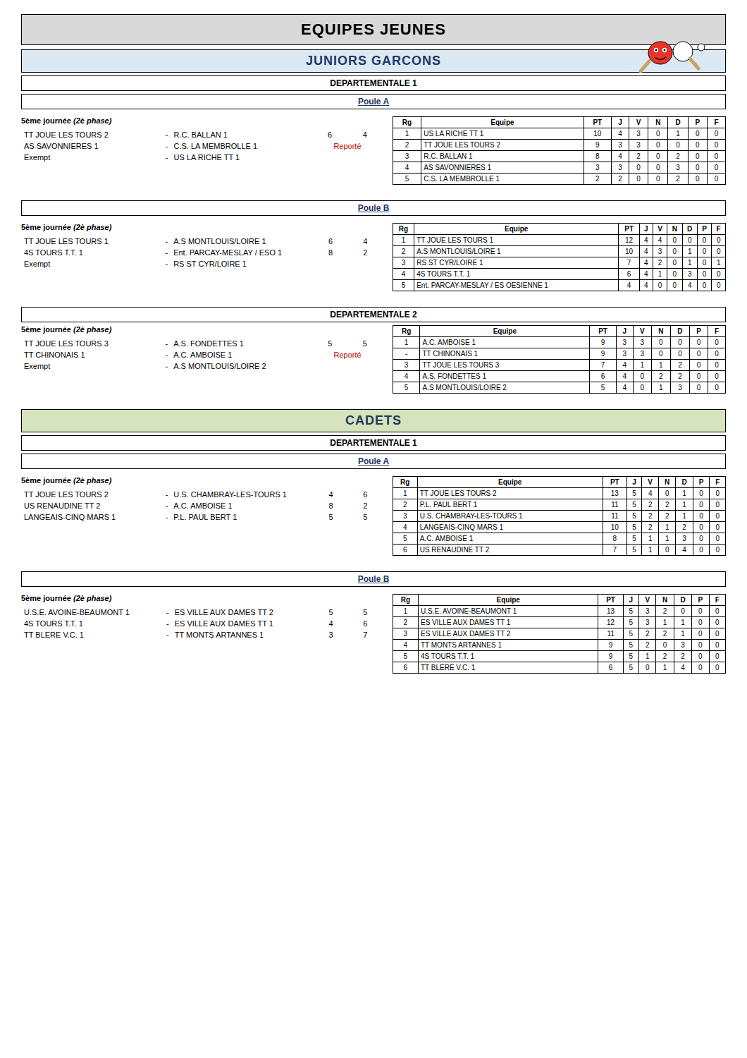EQUIPES JEUNES
JUNIORS GARCONS
DEPARTEMENTALE 1
Poule A
5ème journée (2è phase)
| TT JOUE LES TOURS 2 | - | R.C. BALLAN 1 | 6 | 4 |
| AS SAVONNIERES 1 | - | C.S. LA MEMBROLLE 1 | Reporté |
| Exempt | - | US LA RICHE TT 1 | | |
| Rg | Equipe | PT | J | V | N | D | P | F |
| --- | --- | --- | --- | --- | --- | --- | --- | --- |
| 1 | US LA RICHE TT 1 | 10 | 4 | 3 | 0 | 1 | 0 | 0 |
| 2 | TT JOUE LES TOURS 2 | 9 | 3 | 3 | 0 | 0 | 0 | 0 |
| 3 | R.C. BALLAN 1 | 8 | 4 | 2 | 0 | 2 | 0 | 0 |
| 4 | AS SAVONNIERES 1 | 3 | 3 | 0 | 0 | 3 | 0 | 0 |
| 5 | C.S. LA MEMBROLLE 1 | 2 | 2 | 0 | 0 | 2 | 0 | 0 |
Poule B
5ème journée (2è phase)
| TT JOUE LES TOURS 1 | - | A.S MONTLOUIS/LOIRE 1 | 6 | 4 |
| 4S TOURS T.T. 1 | - | Ent. PARCAY-MESLAY / ESO 1 | 8 | 2 |
| Exempt | - | RS ST CYR/LOIRE 1 | | |
| Rg | Equipe | PT | J | V | N | D | P | F |
| --- | --- | --- | --- | --- | --- | --- | --- | --- |
| 1 | TT JOUE LES TOURS 1 | 12 | 4 | 4 | 0 | 0 | 0 | 0 |
| 2 | A.S MONTLOUIS/LOIRE 1 | 10 | 4 | 3 | 0 | 1 | 0 | 0 |
| 3 | RS ST CYR/LOIRE 1 | 7 | 4 | 2 | 0 | 1 | 0 | 1 |
| 4 | 4S TOURS T.T. 1 | 6 | 4 | 1 | 0 | 3 | 0 | 0 |
| 5 | Ent. PARCAY-MESLAY / ES OESIENNE 1 | 4 | 4 | 0 | 0 | 4 | 0 | 0 |
DEPARTEMENTALE 2
5ème journée (2è phase)
| TT JOUE LES TOURS 3 | - | A.S. FONDETTES 1 | 5 | 5 |
| TT CHINONAIS 1 | - | A.C. AMBOISE 1 | Reporté |
| Exempt | - | A.S MONTLOUIS/LOIRE 2 | | |
| Rg | Equipe | PT | J | V | N | D | P | F |
| --- | --- | --- | --- | --- | --- | --- | --- | --- |
| 1 | A.C. AMBOISE 1 | 9 | 3 | 3 | 0 | 0 | 0 | 0 |
| - | TT CHINONAIS 1 | 9 | 3 | 3 | 0 | 0 | 0 | 0 |
| 3 | TT JOUE LES TOURS 3 | 7 | 4 | 1 | 1 | 2 | 0 | 0 |
| 4 | A.S. FONDETTES 1 | 6 | 4 | 0 | 2 | 2 | 0 | 0 |
| 5 | A.S MONTLOUIS/LOIRE 2 | 5 | 4 | 0 | 1 | 3 | 0 | 0 |
CADETS
DEPARTEMENTALE 1
Poule A
5ème journée (2è phase)
| TT JOUE LES TOURS 2 | - | U.S. CHAMBRAY-LES-TOURS 1 | 4 | 6 |
| US RENAUDINE TT 2 | - | A.C. AMBOISE 1 | 8 | 2 |
| LANGEAIS-CINQ MARS 1 | - | P.L. PAUL BERT 1 | 5 | 5 |
| Rg | Equipe | PT | J | V | N | D | P | F |
| --- | --- | --- | --- | --- | --- | --- | --- | --- |
| 1 | TT JOUE LES TOURS 2 | 13 | 5 | 4 | 0 | 1 | 0 | 0 |
| 2 | P.L. PAUL BERT 1 | 11 | 5 | 2 | 2 | 1 | 0 | 0 |
| 3 | U.S. CHAMBRAY-LES-TOURS 1 | 11 | 5 | 2 | 2 | 1 | 0 | 0 |
| 4 | LANGEAIS-CINQ MARS 1 | 10 | 5 | 2 | 1 | 2 | 0 | 0 |
| 5 | A.C. AMBOISE 1 | 8 | 5 | 1 | 1 | 3 | 0 | 0 |
| 6 | US RENAUDINE TT 2 | 7 | 5 | 1 | 0 | 4 | 0 | 0 |
Poule B
5ème journée (2è phase)
| U.S.E. AVOINE-BEAUMONT 1 | - | ES VILLE AUX DAMES TT 2 | 5 | 5 |
| 4S TOURS T.T. 1 | - | ES VILLE AUX DAMES TT 1 | 4 | 6 |
| TT BLERE V.C. 1 | - | TT MONTS ARTANNES 1 | 3 | 7 |
| Rg | Equipe | PT | J | V | N | D | P | F |
| --- | --- | --- | --- | --- | --- | --- | --- | --- |
| 1 | U.S.E. AVOINE-BEAUMONT 1 | 13 | 5 | 3 | 2 | 0 | 0 | 0 |
| 2 | ES VILLE AUX DAMES TT 1 | 12 | 5 | 3 | 1 | 1 | 0 | 0 |
| 3 | ES VILLE AUX DAMES TT 2 | 11 | 5 | 2 | 2 | 1 | 0 | 0 |
| 4 | TT MONTS ARTANNES 1 | 9 | 5 | 2 | 0 | 3 | 0 | 0 |
| 5 | 4S TOURS T.T. 1 | 9 | 5 | 1 | 2 | 2 | 0 | 0 |
| 6 | TT BLERE V.C. 1 | 6 | 5 | 0 | 1 | 4 | 0 | 0 |